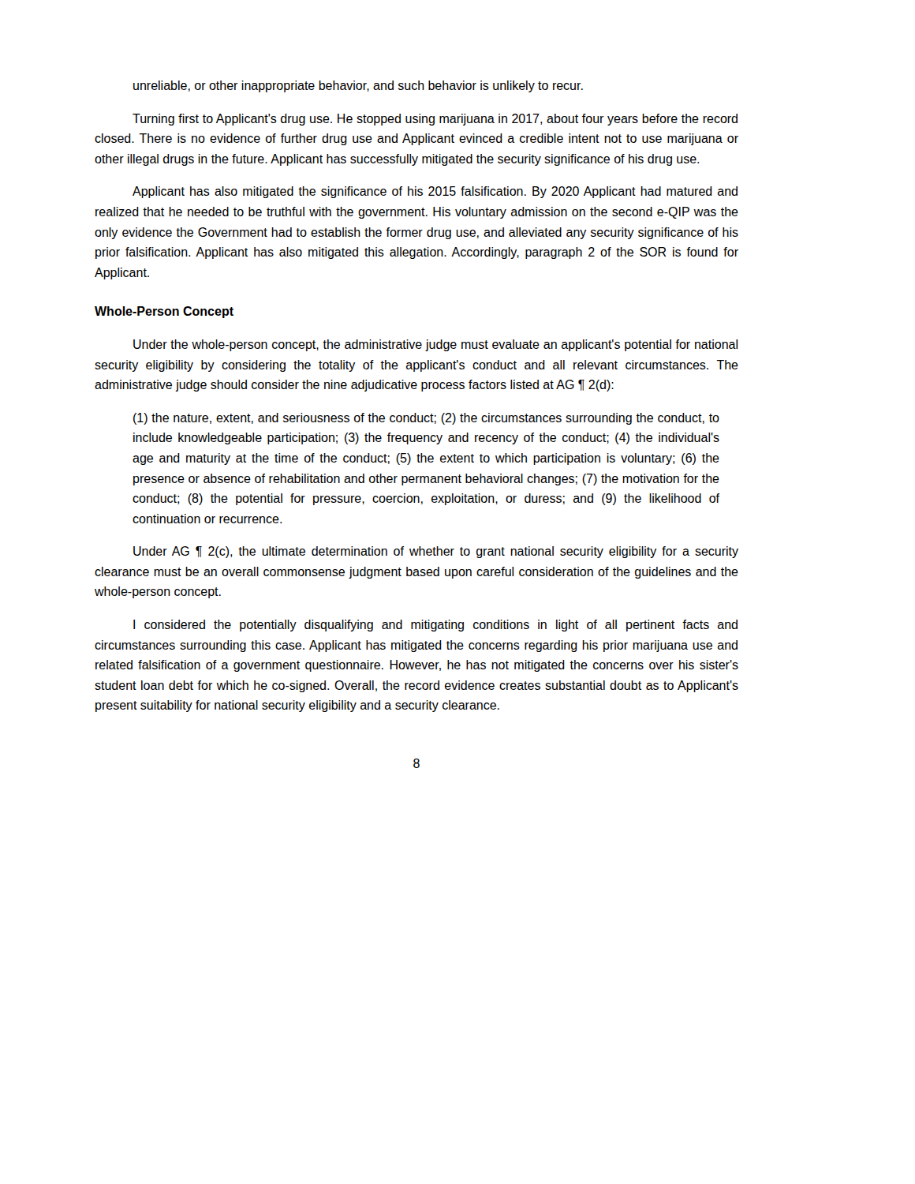unreliable, or other inappropriate behavior, and such behavior is unlikely to recur.
Turning first to Applicant's drug use. He stopped using marijuana in 2017, about four years before the record closed. There is no evidence of further drug use and Applicant evinced a credible intent not to use marijuana or other illegal drugs in the future. Applicant has successfully mitigated the security significance of his drug use.
Applicant has also mitigated the significance of his 2015 falsification. By 2020 Applicant had matured and realized that he needed to be truthful with the government. His voluntary admission on the second e-QIP was the only evidence the Government had to establish the former drug use, and alleviated any security significance of his prior falsification. Applicant has also mitigated this allegation. Accordingly, paragraph 2 of the SOR is found for Applicant.
Whole-Person Concept
Under the whole-person concept, the administrative judge must evaluate an applicant's potential for national security eligibility by considering the totality of the applicant's conduct and all relevant circumstances. The administrative judge should consider the nine adjudicative process factors listed at AG ¶ 2(d):
(1) the nature, extent, and seriousness of the conduct; (2) the circumstances surrounding the conduct, to include knowledgeable participation; (3) the frequency and recency of the conduct; (4) the individual's age and maturity at the time of the conduct; (5) the extent to which participation is voluntary; (6) the presence or absence of rehabilitation and other permanent behavioral changes; (7) the motivation for the conduct; (8) the potential for pressure, coercion, exploitation, or duress; and (9) the likelihood of continuation or recurrence.
Under AG ¶ 2(c), the ultimate determination of whether to grant national security eligibility for a security clearance must be an overall commonsense judgment based upon careful consideration of the guidelines and the whole-person concept.
I considered the potentially disqualifying and mitigating conditions in light of all pertinent facts and circumstances surrounding this case. Applicant has mitigated the concerns regarding his prior marijuana use and related falsification of a government questionnaire. However, he has not mitigated the concerns over his sister's student loan debt for which he co-signed. Overall, the record evidence creates substantial doubt as to Applicant's present suitability for national security eligibility and a security clearance.
8